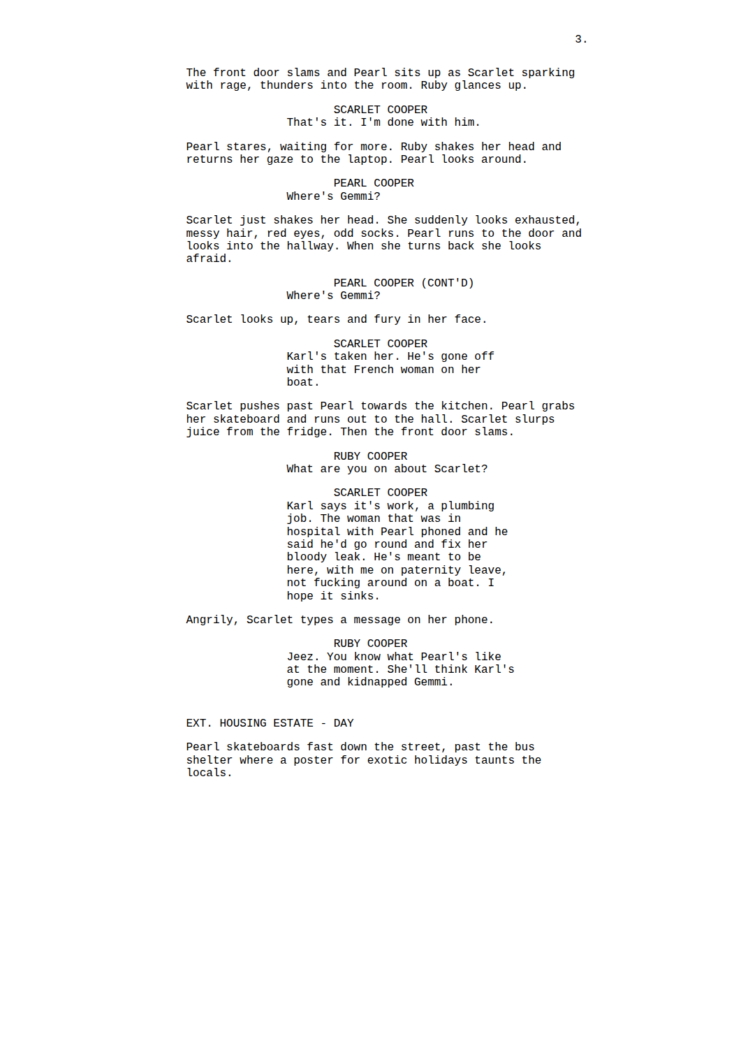3.
The front door slams and Pearl sits up as Scarlet sparking with rage, thunders into the room. Ruby glances up.
Scarlet Cooper
That's it. I'm done with him.
Pearl stares, waiting for more. Ruby shakes her head and returns her gaze to the laptop. Pearl looks around.
Pearl Cooper
Where's Gemmi?
Scarlet just shakes her head. She suddenly looks exhausted, messy hair, red eyes, odd socks. Pearl runs to the door and looks into the hallway. When she turns back she looks afraid.
Pearl Cooper (CONT'D)
Where's Gemmi?
Scarlet looks up, tears and fury in her face.
Scarlet Cooper
Karl's taken her. He's gone off with that French woman on her boat.
Scarlet pushes past Pearl towards the kitchen. Pearl grabs her skateboard and runs out to the hall. Scarlet slurps juice from the fridge. Then the front door slams.
Ruby Cooper
What are you on about Scarlet?
Scarlet Cooper
Karl says it's work, a plumbing job. The woman that was in hospital with Pearl phoned and he said he'd go round and fix her bloody leak. He's meant to be here, with me on paternity leave, not fucking around on a boat. I hope it sinks.
Angrily, Scarlet types a message on her phone.
Ruby Cooper
Jeez. You know what Pearl's like at the moment. She'll think Karl's gone and kidnapped Gemmi.
EXT. HOUSING ESTATE - DAY
Pearl skateboards fast down the street, past the bus shelter where a poster for exotic holidays taunts the locals.